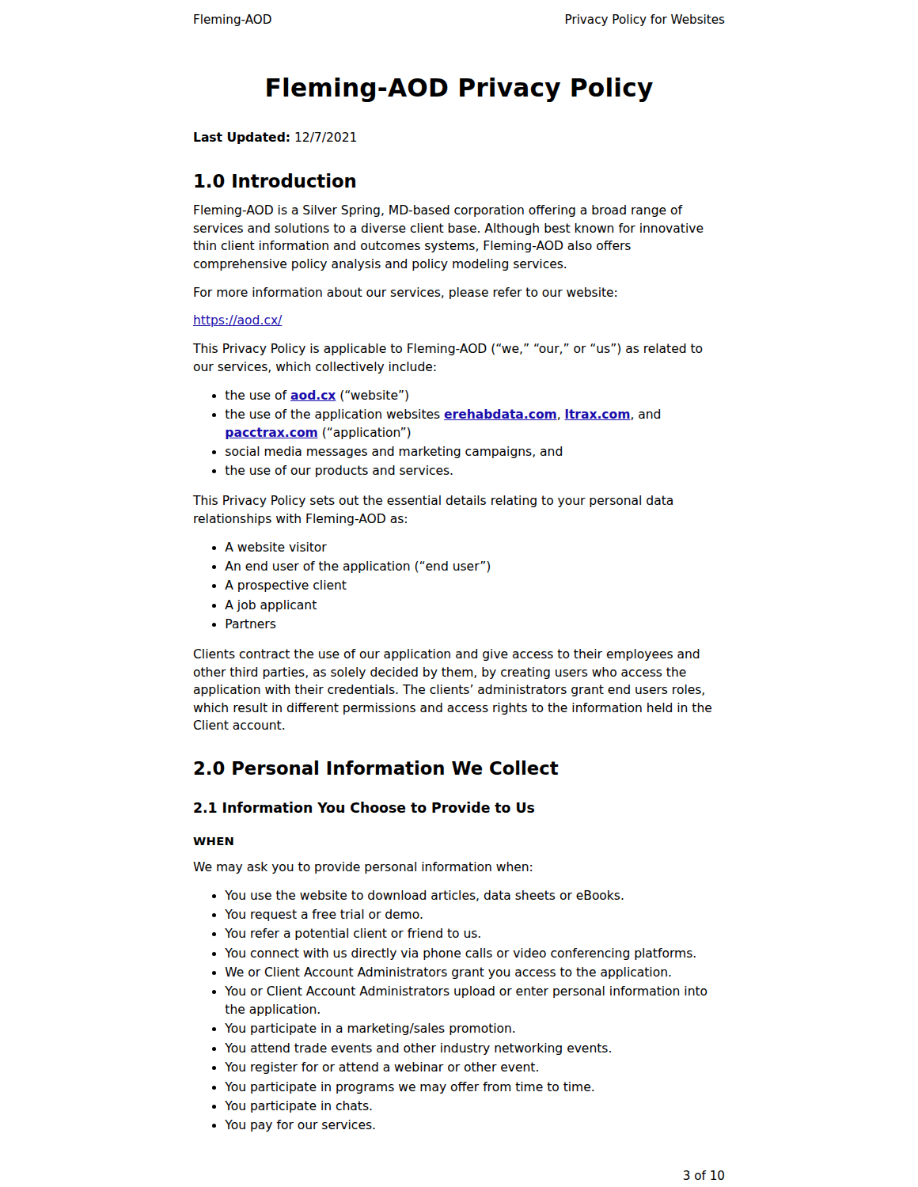Fleming-AOD Privacy Policy for Websites
Fleming-AOD Privacy Policy
Last Updated: 12/7/2021
1.0 Introduction
Fleming-AOD is a Silver Spring, MD-based corporation offering a broad range of services and solutions to a diverse client base. Although best known for innovative thin client information and outcomes systems, Fleming-AOD also offers comprehensive policy analysis and policy modeling services.
For more information about our services, please refer to our website:
https://aod.cx/
This Privacy Policy is applicable to Fleming-AOD (“we,” “our,” or “us”) as related to our services, which collectively include:
the use of aod.cx (“website”)
the use of the application websites erehabdata.com, ltrax.com, and pacctrax.com (“application”)
social media messages and marketing campaigns, and
the use of our products and services.
This Privacy Policy sets out the essential details relating to your personal data relationships with Fleming-AOD as:
A website visitor
An end user of the application (“end user”)
A prospective client
A job applicant
Partners
Clients contract the use of our application and give access to their employees and other third parties, as solely decided by them, by creating users who access the application with their credentials. The clients’ administrators grant end users roles, which result in different permissions and access rights to the information held in the Client account.
2.0 Personal Information We Collect
2.1 Information You Choose to Provide to Us
WHEN
We may ask you to provide personal information when:
You use the website to download articles, data sheets or eBooks.
You request a free trial or demo.
You refer a potential client or friend to us.
You connect with us directly via phone calls or video conferencing platforms.
We or Client Account Administrators grant you access to the application.
You or Client Account Administrators upload or enter personal information into the application.
You participate in a marketing/sales promotion.
You attend trade events and other industry networking events.
You register for or attend a webinar or other event.
You participate in programs we may offer from time to time.
You participate in chats.
You pay for our services.
3 of 10